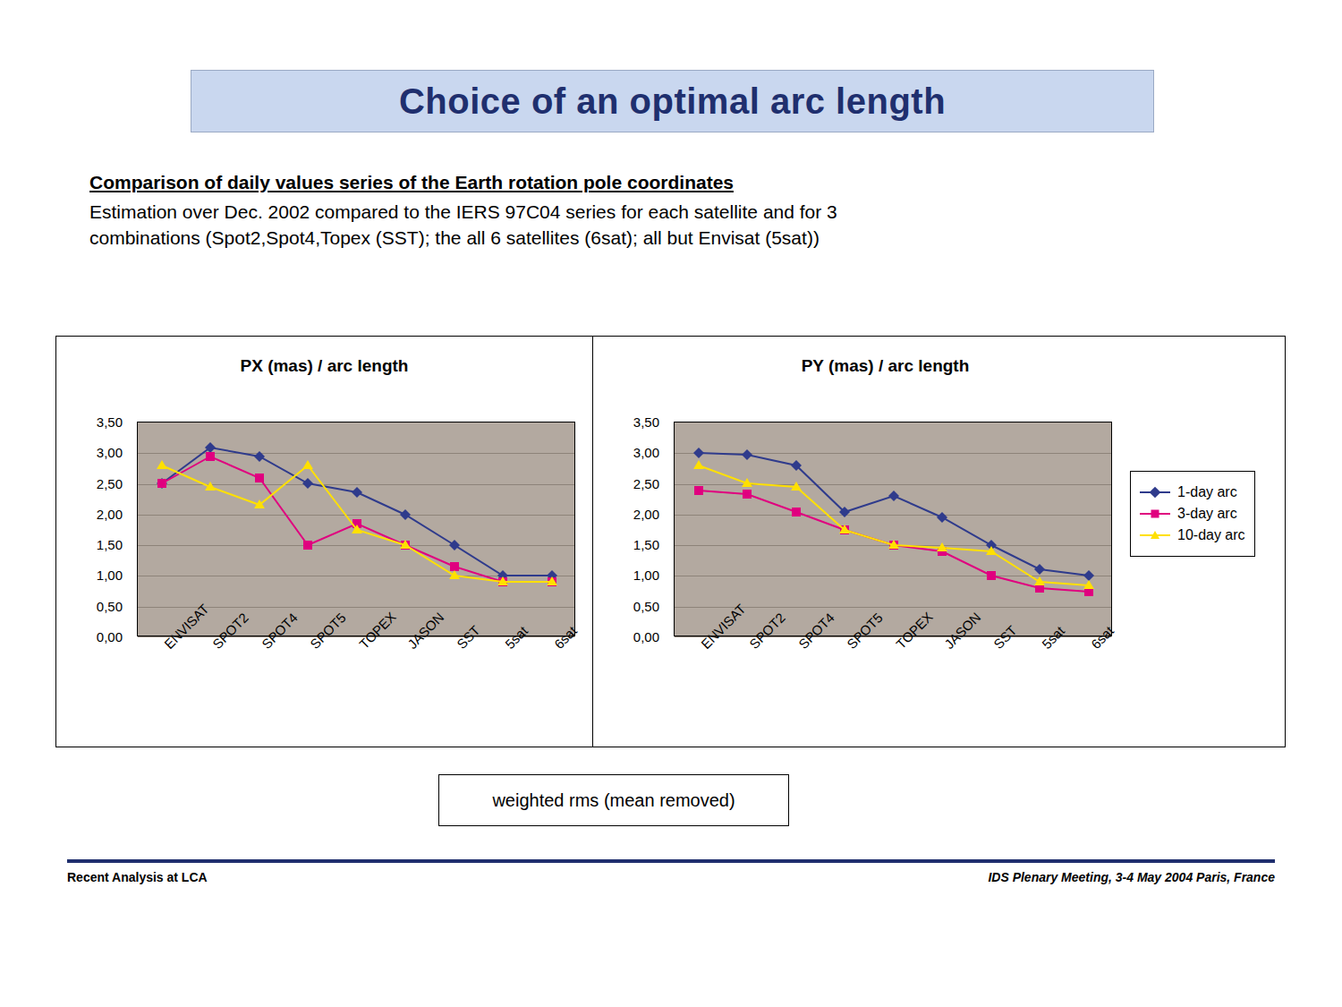Choice of an optimal arc length
Comparison of daily values series of the Earth rotation pole coordinates
Estimation over Dec. 2002 compared to the IERS 97C04 series for each satellite and for 3
combinations (Spot2,Spot4,Topex (SST); the all 6 satellites (6sat); all but Envisat (5sat))
PX (mas) / arc length
3,50 3,00 2,50 2,00 1,50 1,00 0,50 0,00
ENVISAT SPOT2 SPOT4 SPOT5 TOPEX JASON SST 5sat 6sat
PY (mas) / arc length
3,50 3,00 2,50 2,00 1,50 1,00 0,50 0,00
ENVISAT SPOT2 SPOT4 SPOT5 TOPEX JASON SST 5sat 6sat
1-day arc
3-day arc
10-day arc
weighted rms (mean removed)
Recent Analysis at LCA
IDS Plenary Meeting, 3-4 May 2004 Paris, France